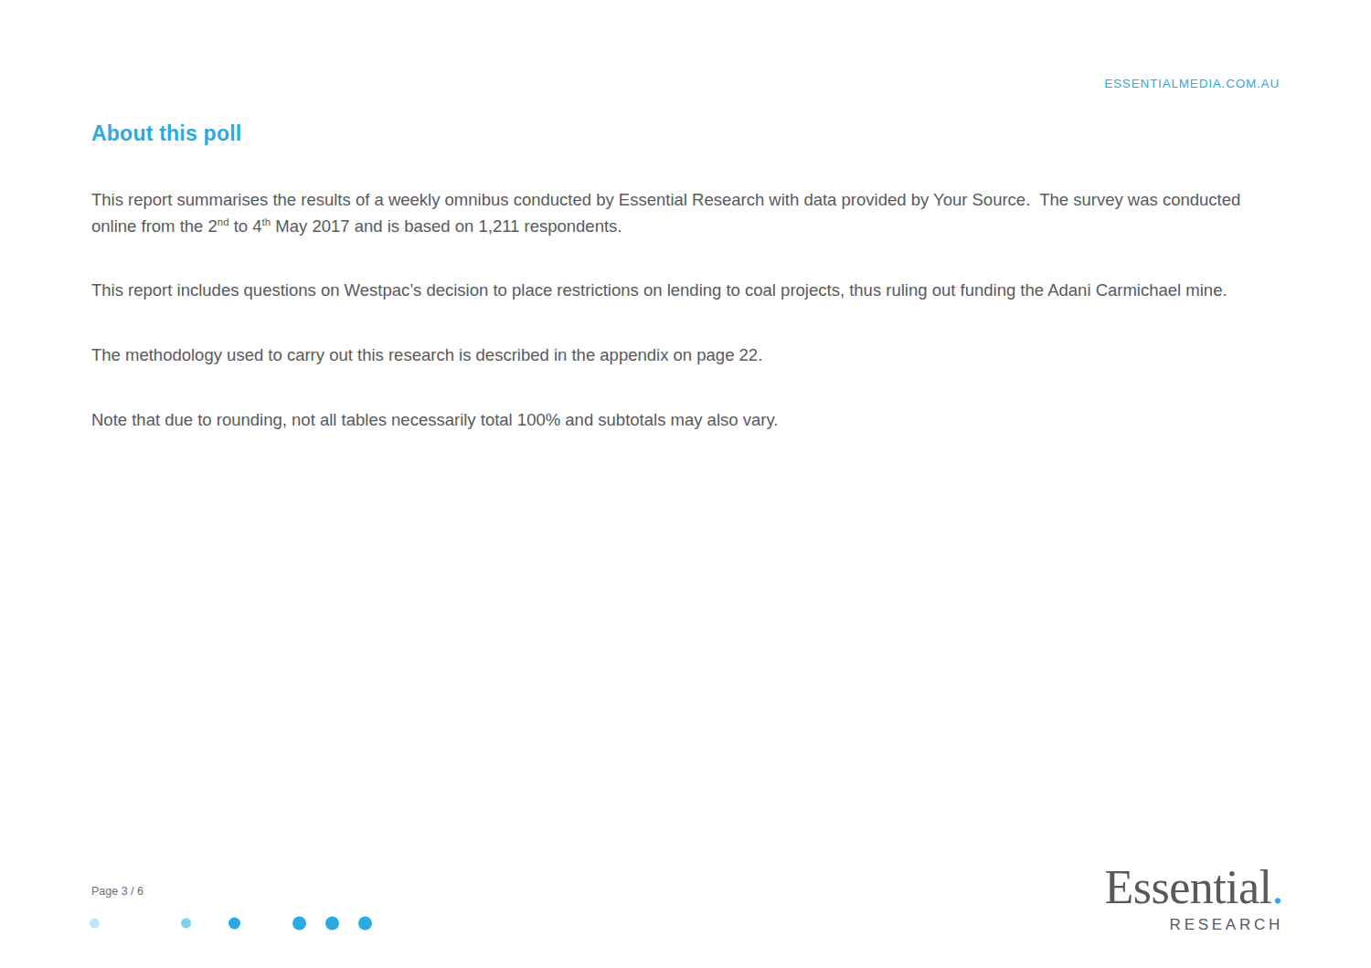ESSENTIALMEDIA.COM.AU
About this poll
This report summarises the results of a weekly omnibus conducted by Essential Research with data provided by Your Source. The survey was conducted online from the 2nd to 4th May 2017 and is based on 1,211 respondents.
This report includes questions on Westpac’s decision to place restrictions on lending to coal projects, thus ruling out funding the Adani Carmichael mine.
The methodology used to carry out this research is described in the appendix on page 22.
Note that due to rounding, not all tables necessarily total 100% and subtotals may also vary.
Page 3 / 6
Essential.
RESEARCH